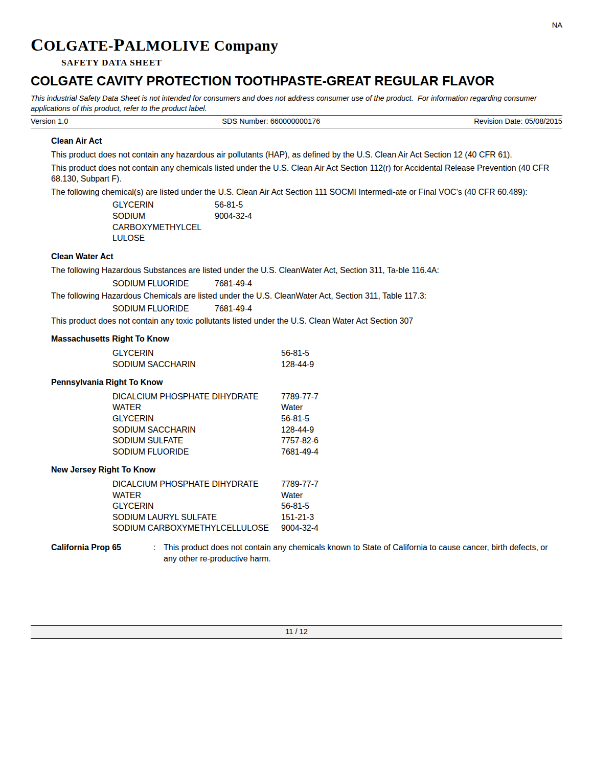NA
COLGATE-PALMOLIVE Company
SAFETY DATA SHEET
COLGATE CAVITY PROTECTION TOOTHPASTE-GREAT REGULAR FLAVOR
This industrial Safety Data Sheet is not intended for consumers and does not address consumer use of the product. For information regarding consumer applications of this product, refer to the product label.
Version 1.0 SDS Number: 660000000176 Revision Date: 05/08/2015
Clean Air Act
This product does not contain any hazardous air pollutants (HAP), as defined by the U.S. Clean Air Act Section 12 (40 CFR 61).
This product does not contain any chemicals listed under the U.S. Clean Air Act Section 112(r) for Accidental Release Prevention (40 CFR 68.130, Subpart F).
The following chemical(s) are listed under the U.S. Clean Air Act Section 111 SOCMI Intermedi-ate or Final VOC's (40 CFR 60.489):
GLYCERIN 56-81-5
SODIUM CARBOXYMETHYLCEL LULOSE 9004-32-4
Clean Water Act
The following Hazardous Substances are listed under the U.S. CleanWater Act, Section 311, Ta-ble 116.4A:
SODIUM FLUORIDE 7681-49-4
The following Hazardous Chemicals are listed under the U.S. CleanWater Act, Section 311, Table 117.3:
SODIUM FLUORIDE 7681-49-4
This product does not contain any toxic pollutants listed under the U.S. Clean Water Act Section 307
Massachusetts Right To Know
GLYCERIN 56-81-5
SODIUM SACCHARIN 128-44-9
Pennsylvania Right To Know
DICALCIUM PHOSPHATE DIHYDRATE 7789-77-7
WATER Water
GLYCERIN 56-81-5
SODIUM SACCHARIN 128-44-9
SODIUM SULFATE 7757-82-6
SODIUM FLUORIDE 7681-49-4
New Jersey Right To Know
DICALCIUM PHOSPHATE DIHYDRATE 7789-77-7
WATER Water
GLYCERIN 56-81-5
SODIUM LAURYL SULFATE 151-21-3
SODIUM CARBOXYMETHYLCELLULOSE 9004-32-4
California Prop 65
:
This product does not contain any chemicals known to State of California to cause cancer, birth defects, or any other re-productive harm.
11 / 12